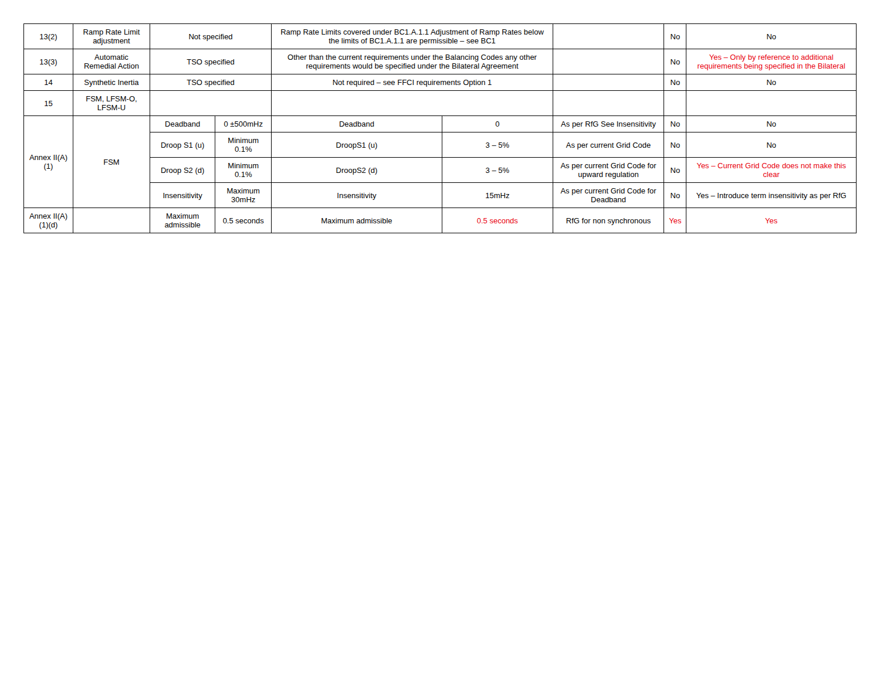| 13(2) | Ramp Rate Limit adjustment | Not specified | Ramp Rate Limits covered under BC1.A.1.1 Adjustment of Ramp Rates below the limits of BC1.A.1.1 are permissible – see BC1 | | No | No |
| 13(3) | Automatic Remedial Action | TSO specified | Other than the current requirements under the Balancing Codes any other requirements would be specified under the Bilateral Agreement | | No | Yes – Only by reference to additional requirements being specified in the Bilateral |
| 14 | Synthetic Inertia | TSO specified | Not required – see FFCI requirements Option 1 | | No | No |
| 15 | FSM, LFSM-O, LFSM-U | | | | | |
| Annex II(A)(1) | FSM | Deadband | 0 ±500mHz | Deadband | 0 | As per RfG See Insensitivity | No | No |
| Droop S1 (u) | Minimum 0.1% | DroopS1 (u) | 3 – 5% | As per current Grid Code | No | No |
| Droop S2 (d) | Minimum 0.1% | DroopS2 (d) | 3 – 5% | As per current Grid Code for upward regulation | No | Yes – Current Grid Code does not make this clear |
| Insensitivity | Maximum 30mHz | Insensitivity | 15mHz | As per current Grid Code for Deadband | No | Yes – Introduce term insensitivity as per RfG |
| Annex II(A)(1)(d) | | Maximum admissible | 0.5 seconds | Maximum admissible | 0.5 seconds | RfG for non synchronous | Yes | Yes |